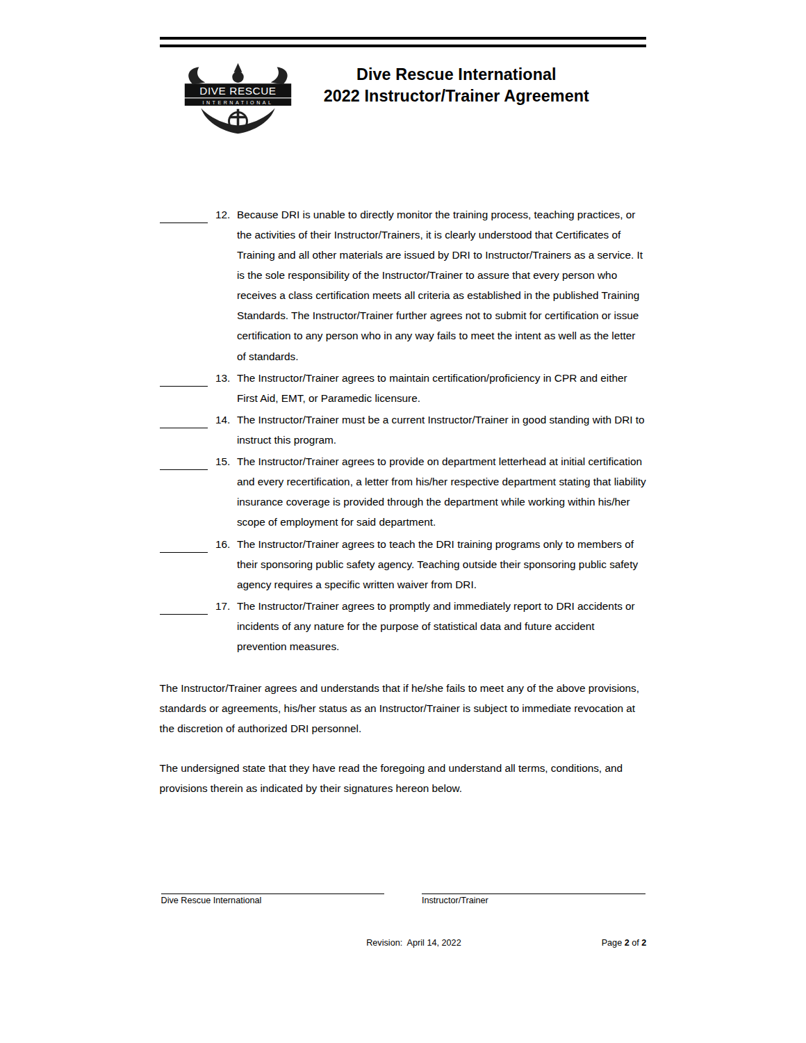Dive Rescue International
2022 Instructor/Trainer Agreement
12. Because DRI is unable to directly monitor the training process, teaching practices, or the activities of their Instructor/Trainers, it is clearly understood that Certificates of Training and all other materials are issued by DRI to Instructor/Trainers as a service. It is the sole responsibility of the Instructor/Trainer to assure that every person who receives a class certification meets all criteria as established in the published Training Standards. The Instructor/Trainer further agrees not to submit for certification or issue certification to any person who in any way fails to meet the intent as well as the letter of standards.
13. The Instructor/Trainer agrees to maintain certification/proficiency in CPR and either First Aid, EMT, or Paramedic licensure.
14. The Instructor/Trainer must be a current Instructor/Trainer in good standing with DRI to instruct this program.
15. The Instructor/Trainer agrees to provide on department letterhead at initial certification and every recertification, a letter from his/her respective department stating that liability insurance coverage is provided through the department while working within his/her scope of employment for said department.
16. The Instructor/Trainer agrees to teach the DRI training programs only to members of their sponsoring public safety agency. Teaching outside their sponsoring public safety agency requires a specific written waiver from DRI.
17. The Instructor/Trainer agrees to promptly and immediately report to DRI accidents or incidents of any nature for the purpose of statistical data and future accident prevention measures.
The Instructor/Trainer agrees and understands that if he/she fails to meet any of the above provisions, standards or agreements, his/her status as an Instructor/Trainer is subject to immediate revocation at the discretion of authorized DRI personnel.
The undersigned state that they have read the foregoing and understand all terms, conditions, and provisions therein as indicated by their signatures hereon below.
Dive Rescue International
Instructor/Trainer
Revision: April 14, 2022
Page 2 of 2